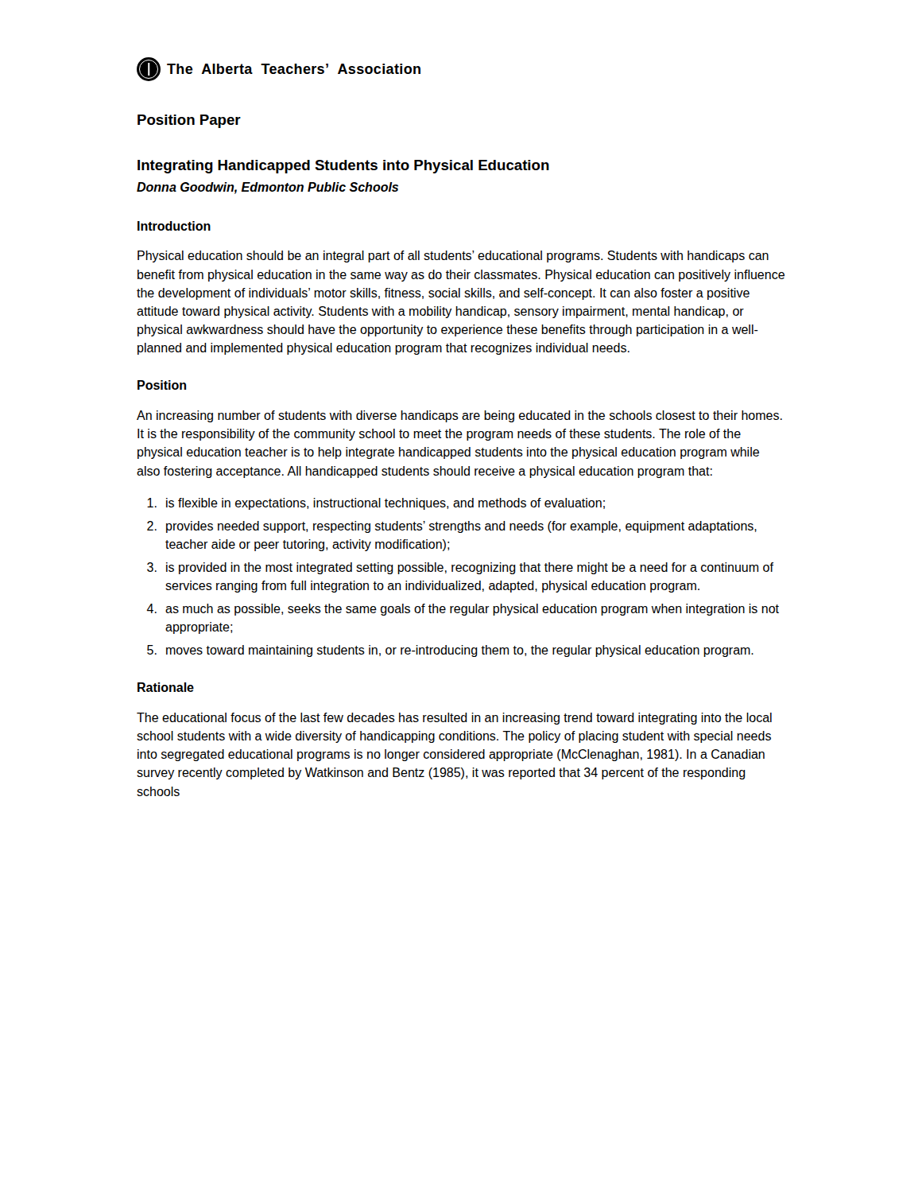The Alberta Teachers’ Association
Position Paper
Integrating Handicapped Students into Physical Education
Donna Goodwin, Edmonton Public Schools
Introduction
Physical education should be an integral part of all students’ educational programs. Students with handicaps can benefit from physical education in the same way as do their classmates. Physical education can positively influence the development of individuals’ motor skills, fitness, social skills, and self-concept. It can also foster a positive attitude toward physical activity. Students with a mobility handicap, sensory impairment, mental handicap, or physical awkwardness should have the opportunity to experience these benefits through participation in a well-planned and implemented physical education program that recognizes individual needs.
Position
An increasing number of students with diverse handicaps are being educated in the schools closest to their homes. It is the responsibility of the community school to meet the program needs of these students. The role of the physical education teacher is to help integrate handicapped students into the physical education program while also fostering acceptance. All handicapped students should receive a physical education program that:
is flexible in expectations, instructional techniques, and methods of evaluation;
provides needed support, respecting students’ strengths and needs (for example, equipment adaptations, teacher aide or peer tutoring, activity modification);
is provided in the most integrated setting possible, recognizing that there might be a need for a continuum of services ranging from full integration to an individualized, adapted, physical education program.
as much as possible, seeks the same goals of the regular physical education program when integration is not appropriate;
moves toward maintaining students in, or re-introducing them to, the regular physical education program.
Rationale
The educational focus of the last few decades has resulted in an increasing trend toward integrating into the local school students with a wide diversity of handicapping conditions. The policy of placing student with special needs into segregated educational programs is no longer considered appropriate (McClenaghan, 1981). In a Canadian survey recently completed by Watkinson and Bentz (1985), it was reported that 34 percent of the responding schools